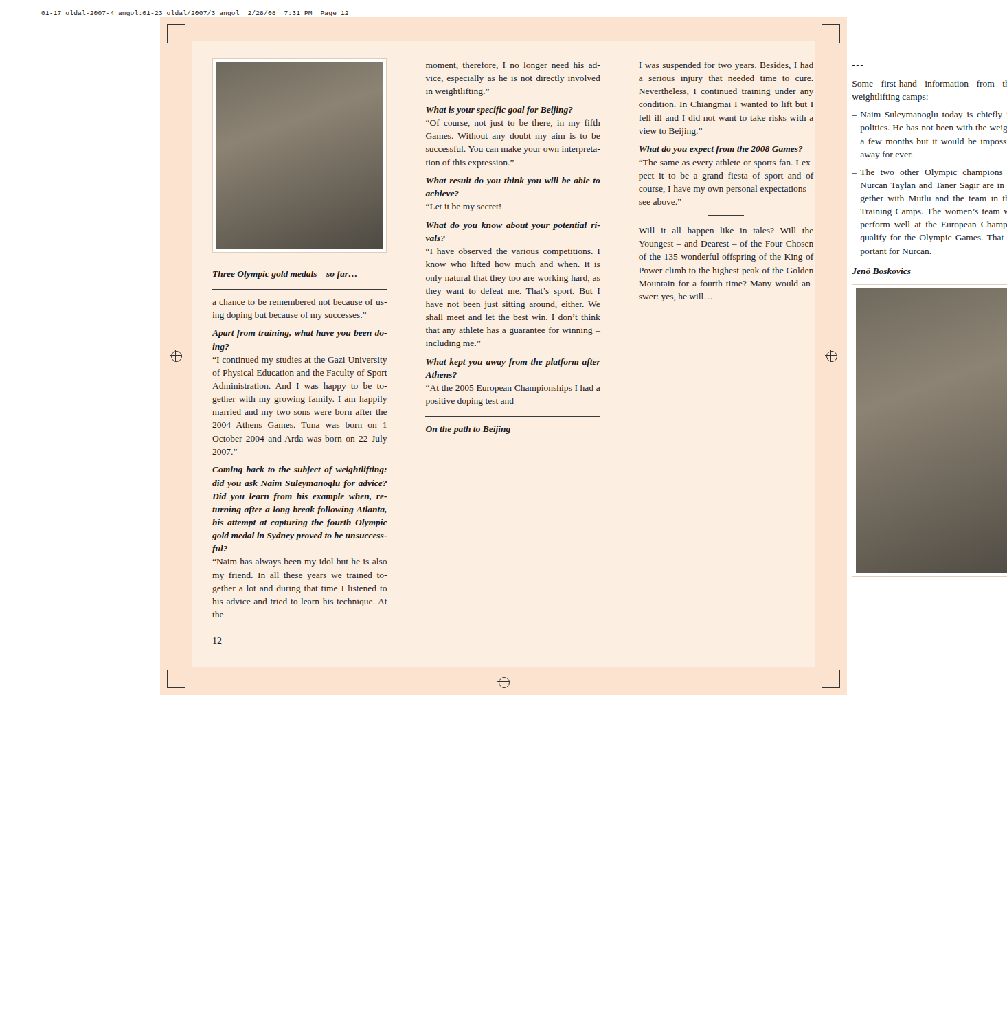01-17 oldal-2007-4 angol:01-23 oldal/2007/3 angol 2/28/08 7:31 PM Page 12
Three Olympic gold medals – so far…
a chance to be remembered not because of using doping but because of my successes.”
Apart from training, what have you been doing?
“I continued my studies at the Gazi University of Physical Education and the Faculty of Sport Administration. And I was happy to be together with my growing family. I am happily married and my two sons were born after the 2004 Athens Games. Tuna was born on 1 October 2004 and Arda was born on 22 July 2007.”
Coming back to the subject of weightlifting: did you ask Naim Suleymanoglu for advice? Did you learn from his example when, returning after a long break following Atlanta, his attempt at capturing the fourth Olympic gold medal in Sydney proved to be unsuccessful?
“Naim has always been my idol but he is also my friend. In all these years we trained together a lot and during that time I listened to his advice and tried to learn his technique. At the
moment, therefore, I no longer need his advice, especially as he is not directly involved in weightlifting.”
What is your specific goal for Beijing?
“Of course, not just to be there, in my fifth Games. Without any doubt my aim is to be successful. You can make your own interpretation of this expression.”
What result do you think you will be able to achieve?
“Let it be my secret!
What do you know about your potential rivals?
“I have observed the various competitions. I know who lifted how much and when. It is only natural that they too are working hard, as they want to defeat me. That’s sport. But I have not been just sitting around, either. We shall meet and let the best win. I don’t think that any athlete has a guarantee for winning – including me.”
What kept you away from the platform after Athens?
“At the 2005 European Championships I had a positive doping test and
On the path to Beijing
I was suspended for two years. Besides, I had a serious injury that needed time to cure. Nevertheless, I continued training under any condition. In Chiangmai I wanted to lift but I fell ill and I did not want to take risks with a view to Beijing.”
What do you expect from the 2008 Games?
“The same as every athlete or sports fan. I expect it to be a grand fiesta of sport and of course, I have my own personal expectations – see above.”
Will it all happen like in tales? Will the Youngest – and Dearest – of the Four Chosen of the 135 wonderful offspring of the King of Power climb to the highest peak of the Golden Mountain for a fourth time? Many would answer: yes, he will…
---
Some first-hand information from the Turkish weightlifting camps:
Naim Suleymanoglu today is chiefly involved in politics. He has not been with the weightlifters for a few months but it would be impossible to stay away for ever.
The two other Olympic champions of Athens, Nurcan Taylan and Taner Sagir are in training together with Mutlu and the team in the National Training Camps. The women’s team will have to perform well at the European Championships to qualify for the Olympic Games. That is very important for Nurcan.
Jenő Boskovics
12